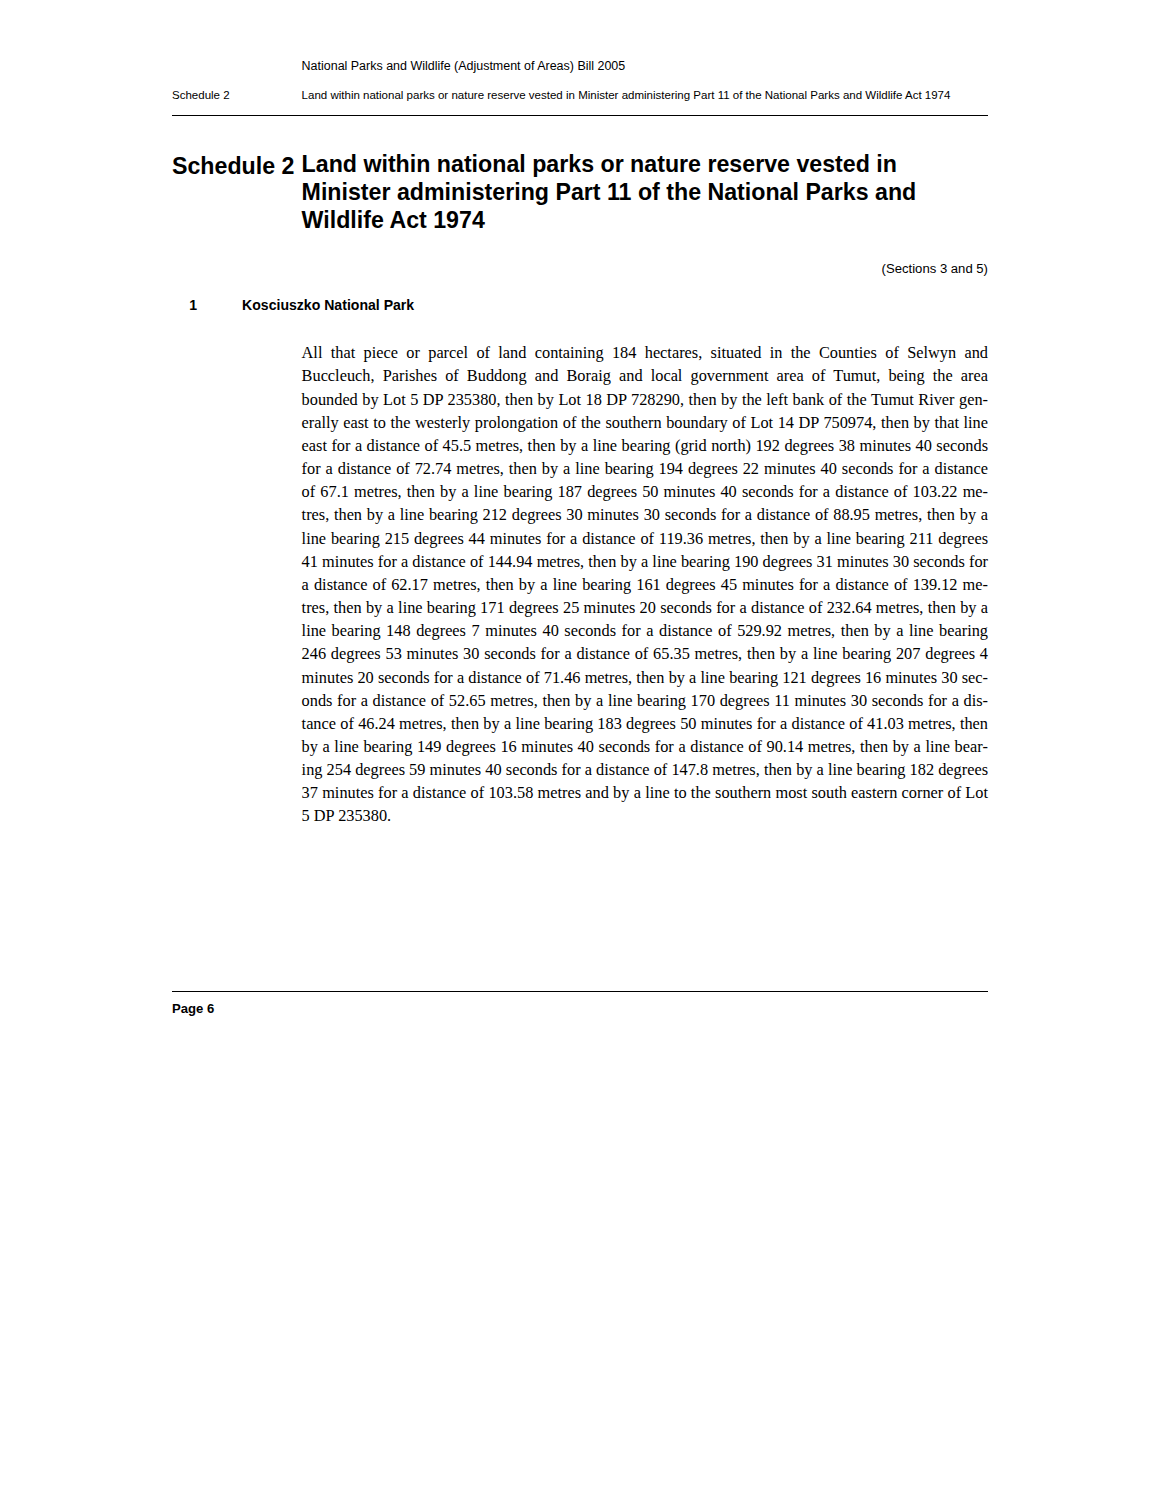National Parks and Wildlife (Adjustment of Areas) Bill 2005
Schedule 2
Land within national parks or nature reserve vested in Minister administering Part 11 of the National Parks and Wildlife Act 1974
Schedule 2
Land within national parks or nature reserve vested in Minister administering Part 11 of the National Parks and Wildlife Act 1974
(Sections 3 and 5)
1
Kosciuszko National Park
All that piece or parcel of land containing 184 hectares, situated in the Counties of Selwyn and Buccleuch, Parishes of Buddong and Boraig and local government area of Tumut, being the area bounded by Lot 5 DP 235380, then by Lot 18 DP 728290, then by the left bank of the Tumut River generally east to the westerly prolongation of the southern boundary of Lot 14 DP 750974, then by that line east for a distance of 45.5 metres, then by a line bearing (grid north) 192 degrees 38 minutes 40 seconds for a distance of 72.74 metres, then by a line bearing 194 degrees 22 minutes 40 seconds for a distance of 67.1 metres, then by a line bearing 187 degrees 50 minutes 40 seconds for a distance of 103.22 metres, then by a line bearing 212 degrees 30 minutes 30 seconds for a distance of 88.95 metres, then by a line bearing 215 degrees 44 minutes for a distance of 119.36 metres, then by a line bearing 211 degrees 41 minutes for a distance of 144.94 metres, then by a line bearing 190 degrees 31 minutes 30 seconds for a distance of 62.17 metres, then by a line bearing 161 degrees 45 minutes for a distance of 139.12 metres, then by a line bearing 171 degrees 25 minutes 20 seconds for a distance of 232.64 metres, then by a line bearing 148 degrees 7 minutes 40 seconds for a distance of 529.92 metres, then by a line bearing 246 degrees 53 minutes 30 seconds for a distance of 65.35 metres, then by a line bearing 207 degrees 4 minutes 20 seconds for a distance of 71.46 metres, then by a line bearing 121 degrees 16 minutes 30 seconds for a distance of 52.65 metres, then by a line bearing 170 degrees 11 minutes 30 seconds for a distance of 46.24 metres, then by a line bearing 183 degrees 50 minutes for a distance of 41.03 metres, then by a line bearing 149 degrees 16 minutes 40 seconds for a distance of 90.14 metres, then by a line bearing 254 degrees 59 minutes 40 seconds for a distance of 147.8 metres, then by a line bearing 182 degrees 37 minutes for a distance of 103.58 metres and by a line to the southern most south eastern corner of Lot 5 DP 235380.
Page 6